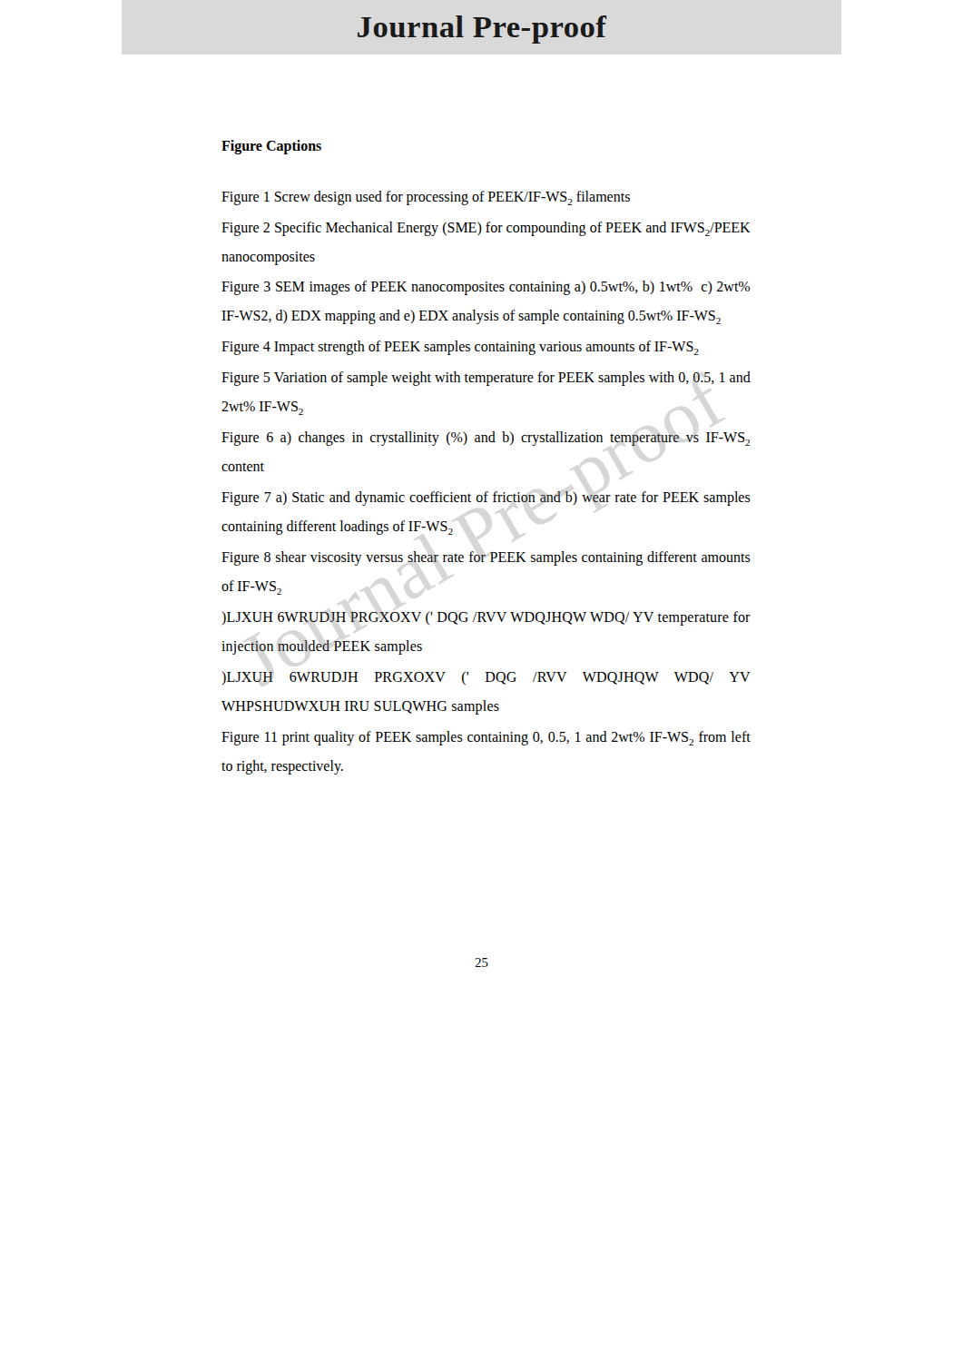Journal Pre-proof
Figure Captions
Figure 1 Screw design used for processing of PEEK/IF-WS2 filaments
Figure 2 Specific Mechanical Energy (SME) for compounding of PEEK and IFWS2/PEEK nanocomposites
Figure 3 SEM images of PEEK nanocomposites containing a) 0.5wt%, b) 1wt% c) 2wt% IF-WS2, d) EDX mapping and e) EDX analysis of sample containing 0.5wt% IF-WS2
Figure 4 Impact strength of PEEK samples containing various amounts of IF-WS2
Figure 5 Variation of sample weight with temperature for PEEK samples with 0, 0.5, 1 and 2wt% IF-WS2
Figure 6 a) changes in crystallinity (%) and b) crystallization temperature vs IF-WS2 content
Figure 7 a) Static and dynamic coefficient of friction and b) wear rate for PEEK samples containing different loadings of IF-WS2
Figure 8 shear viscosity versus shear rate for PEEK samples containing different amounts of IF-WS2
)LJXUH 6WRUDJH PRGXOXV (' DQG /RVV WDQJHQW WDQ/ YV temperature for injection moulded PEEK samples
)LJXUH 6WRUDJH PRGXOXV (' DQG /RVV WDQJHQW WDQ/ YV WHPSHUDWXUH IRU SULQWHG samples
Figure 11 print quality of PEEK samples containing 0, 0.5, 1 and 2wt% IF-WS2 from left to right, respectively.
Journal Pre-proof
25